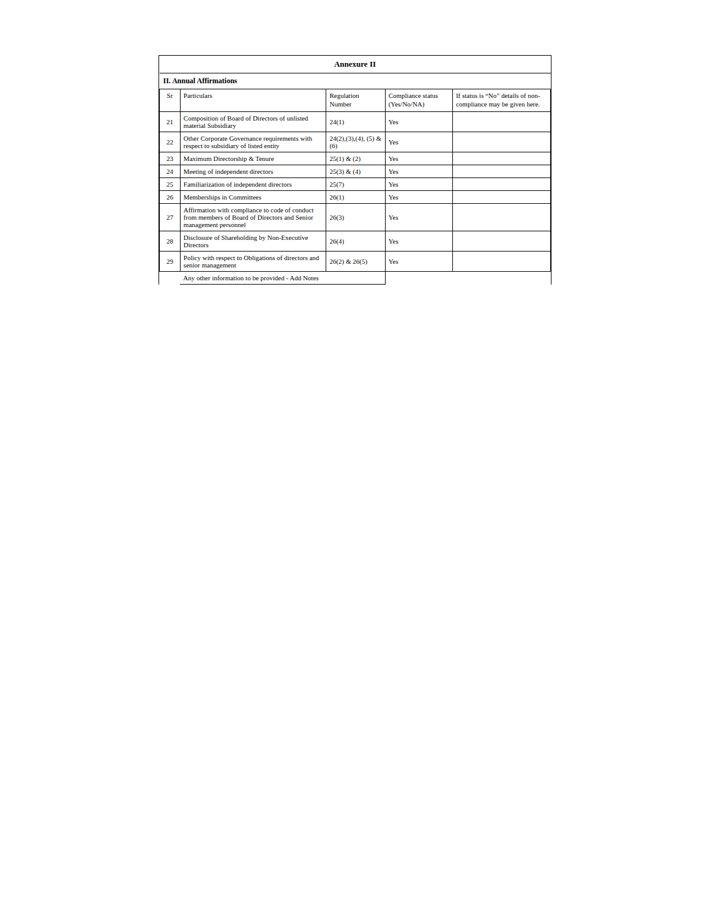| Annexure II |
| II. Annual Affirmations |
| Sr | Particulars | Regulation Number | Compliance status (Yes/No/NA) | If status is “No” details of non-compliance may be given here. |
| 21 | Composition of Board of Directors of unlisted material Subsidiary | 24(1) | Yes | |
| 22 | Other Corporate Governance requirements with respect to subsidiary of listed entity | 24(2),(3),(4), (5) & (6) | Yes | |
| 23 | Maximum Directorship & Tenure | 25(1) & (2) | Yes | |
| 24 | Meeting of independent directors | 25(3) & (4) | Yes | |
| 25 | Familiarization of independent directors | 25(7) | Yes | |
| 26 | Memberships in Committees | 26(1) | Yes | |
| 27 | Affirmation with compliance to code of conduct from members of Board of Directors and Senior management personnel | 26(3) | Yes | |
| 28 | Disclosure of Shareholding by Non-Executive Directors | 26(4) | Yes | |
| 29 | Policy with respect to Obligations of directors and senior management | 26(2) & 26(5) | Yes | |
| | Any other information to be provided - Add Notes | | |